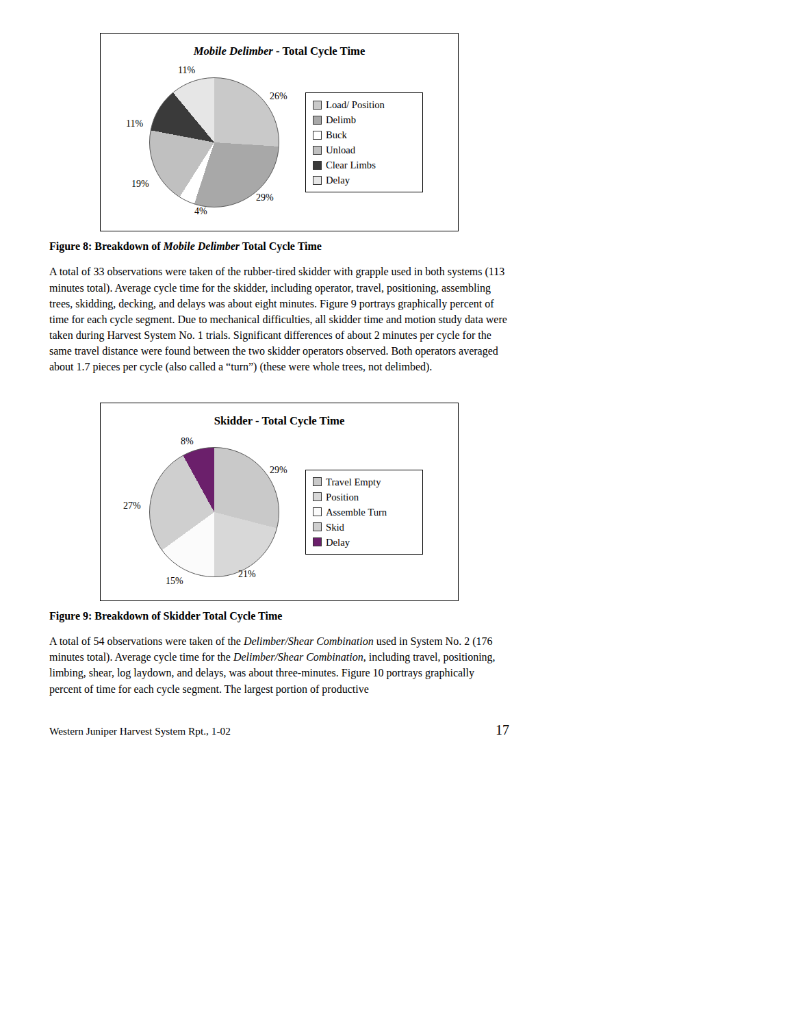Mobile Delimber - Total Cycle Time
26% 29% 4% 19% 11% 11%
Load/ Position
Delimb
Buck
Unload
Clear Limbs
Delay
Figure 8: Breakdown of Mobile Delimber Total Cycle Time
A total of 33 observations were taken of the rubber-tired skidder with grapple used in both systems (113 minutes total). Average cycle time for the skidder, including operator, travel, positioning, assembling trees, skidding, decking, and delays was about eight minutes. Figure 9 portrays graphically percent of time for each cycle segment. Due to mechanical difficulties, all skidder time and motion study data were taken during Harvest System No. 1 trials. Significant differences of about 2 minutes per cycle for the same travel distance were found between the two skidder operators observed. Both operators averaged about 1.7 pieces per cycle (also called a “turn”) (these were whole trees, not delimbed).
Skidder - Total Cycle Time
29% 21% 15% 27% 8%
Travel Empty
Position
Assemble Turn
Skid
Delay
Figure 9: Breakdown of Skidder Total Cycle Time
A total of 54 observations were taken of the Delimber/Shear Combination used in System No. 2 (176 minutes total). Average cycle time for the Delimber/Shear Combination, including travel, positioning, limbing, shear, log laydown, and delays, was about three-minutes. Figure 10 portrays graphically percent of time for each cycle segment. The largest portion of productive
Western Juniper Harvest System Rpt., 1-02
17